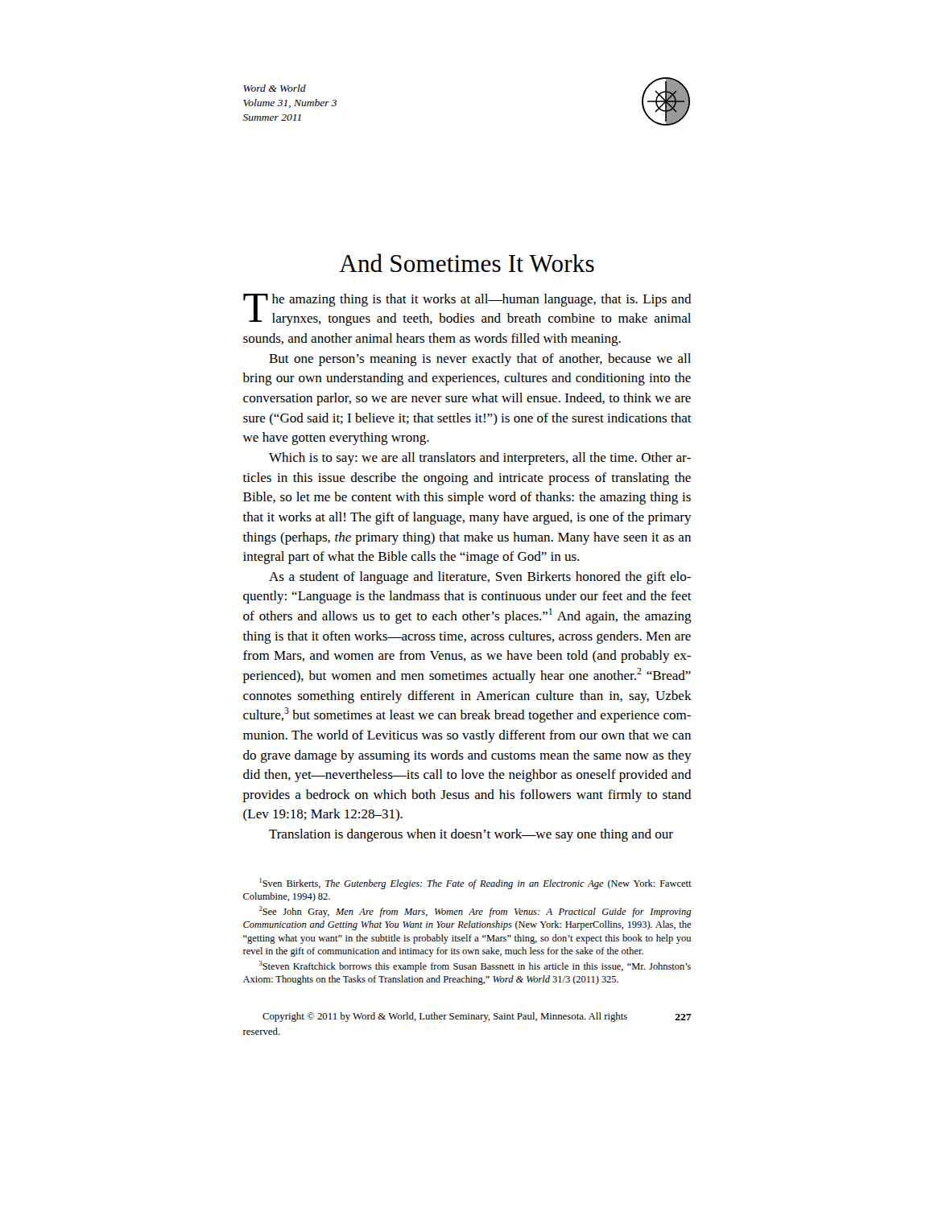Word & World
Volume 31, Number 3
Summer 2011
And Sometimes It Works
The amazing thing is that it works at all—human language, that is. Lips and larynxes, tongues and teeth, bodies and breath combine to make animal sounds, and another animal hears them as words filled with meaning.
But one person’s meaning is never exactly that of another, because we all bring our own understanding and experiences, cultures and conditioning into the conversation parlor, so we are never sure what will ensue. Indeed, to think we are sure (“God said it; I believe it; that settles it!”) is one of the surest indications that we have gotten everything wrong.
Which is to say: we are all translators and interpreters, all the time. Other articles in this issue describe the ongoing and intricate process of translating the Bible, so let me be content with this simple word of thanks: the amazing thing is that it works at all! The gift of language, many have argued, is one of the primary things (perhaps, the primary thing) that make us human. Many have seen it as an integral part of what the Bible calls the “image of God” in us.
As a student of language and literature, Sven Birkerts honored the gift eloquently: “Language is the landmass that is continuous under our feet and the feet of others and allows us to get to each other’s places.”1 And again, the amazing thing is that it often works—across time, across cultures, across genders. Men are from Mars, and women are from Venus, as we have been told (and probably experienced), but women and men sometimes actually hear one another.2 “Bread” connotes something entirely different in American culture than in, say, Uzbek culture,3 but sometimes at least we can break bread together and experience communion. The world of Leviticus was so vastly different from our own that we can do grave damage by assuming its words and customs mean the same now as they did then, yet—nevertheless—its call to love the neighbor as oneself provided and provides a bedrock on which both Jesus and his followers want firmly to stand (Lev 19:18; Mark 12:28–31).
Translation is dangerous when it doesn’t work—we say one thing and our
1Sven Birkerts, The Gutenberg Elegies: The Fate of Reading in an Electronic Age (New York: Fawcett Columbine, 1994) 82.
2See John Gray, Men Are from Mars, Women Are from Venus: A Practical Guide for Improving Communication and Getting What You Want in Your Relationships (New York: HarperCollins, 1993). Alas, the “getting what you want” in the subtitle is probably itself a “Mars” thing, so don’t expect this book to help you revel in the gift of communication and intimacy for its own sake, much less for the sake of the other.
3Steven Kraftchick borrows this example from Susan Bassnett in his article in this issue, “Mr. Johnston’s Axiom: Thoughts on the Tasks of Translation and Preaching,” Word & World 31/3 (2011) 325.
227 Copyright © 2011 by Word & World, Luther Seminary, Saint Paul, Minnesota. All rights reserved.